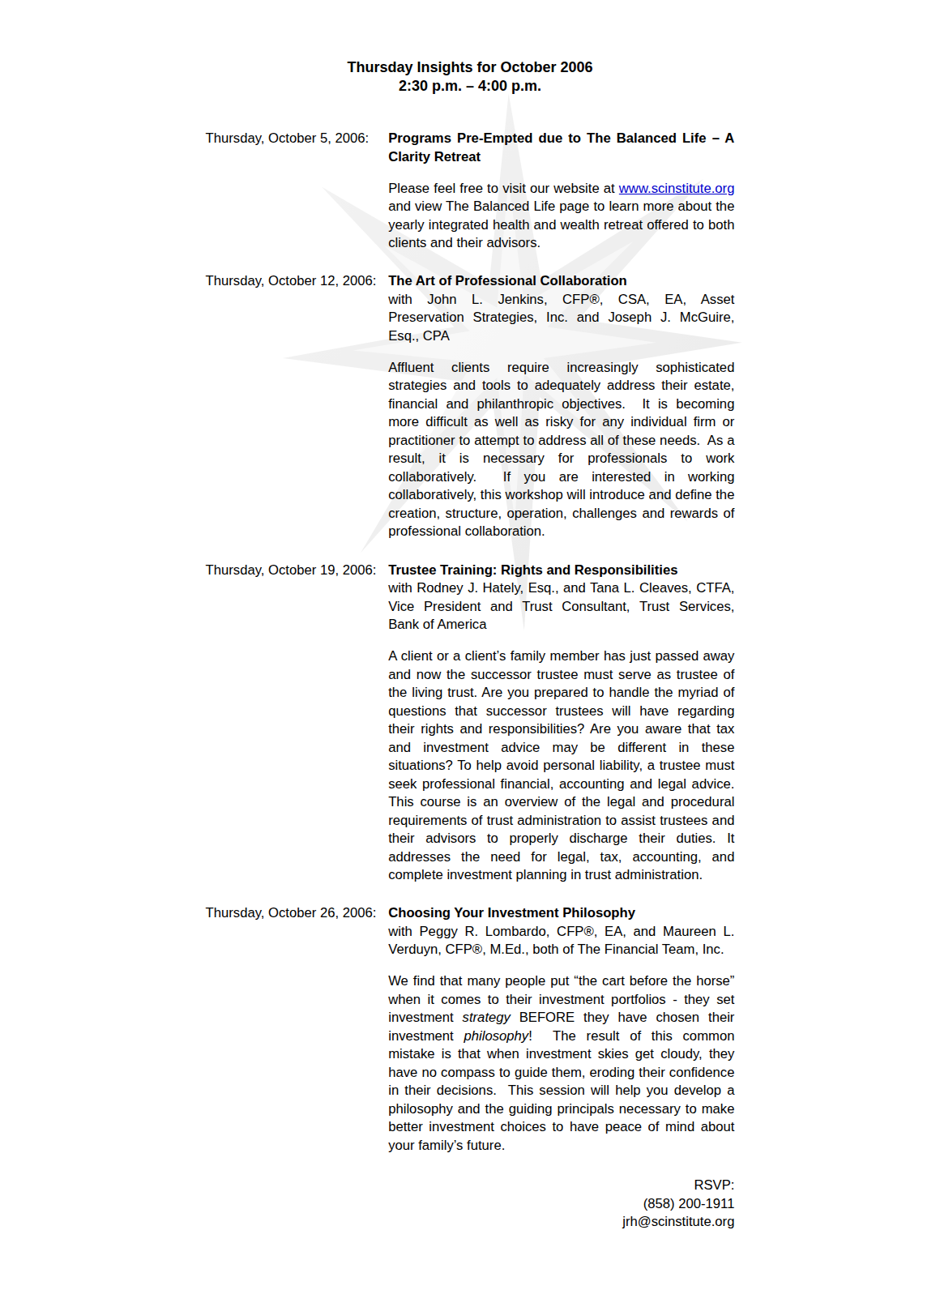Thursday Insights for October 2006 2:30 p.m. – 4:00 p.m.
| Thursday, October 5, 2006: | Programs Pre-Empted due to The Balanced Life – A Clarity Retreat Please feel free to visit our website at www.scinstitute.org and view The Balanced Life page to learn more about the yearly integrated health and wealth retreat offered to both clients and their advisors. |
| Thursday, October 12, 2006: | The Art of Professional Collaboration with John L. Jenkins, CFP®, CSA, EA, Asset Preservation Strategies, Inc. and Joseph J. McGuire, Esq., CPA Affluent clients require increasingly sophisticated strategies and tools to adequately address their estate, financial and philanthropic objectives. It is becoming more difficult as well as risky for any individual firm or practitioner to attempt to address all of these needs. As a result, it is necessary for professionals to work collaboratively. If you are interested in working collaboratively, this workshop will introduce and define the creation, structure, operation, challenges and rewards of professional collaboration. |
| Thursday, October 19, 2006: | Trustee Training: Rights and Responsibilities with Rodney J. Hately, Esq., and Tana L. Cleaves, CTFA, Vice President and Trust Consultant, Trust Services, Bank of America A client or a client’s family member has just passed away and now the successor trustee must serve as trustee of the living trust. Are you prepared to handle the myriad of questions that successor trustees will have regarding their rights and responsibilities? Are you aware that tax and investment advice may be different in these situations? To help avoid personal liability, a trustee must seek professional financial, accounting and legal advice. This course is an overview of the legal and procedural requirements of trust administration to assist trustees and their advisors to properly discharge their duties. It addresses the need for legal, tax, accounting, and complete investment planning in trust administration. |
| Thursday, October 26, 2006: | Choosing Your Investment Philosophy with Peggy R. Lombardo, CFP®, EA, and Maureen L. Verduyn, CFP®, M.Ed., both of The Financial Team, Inc. We find that many people put “the cart before the horse” when it comes to their investment portfolios - they set investment strategy BEFORE they have chosen their investment philosophy ! The result of this common mistake is that when investment skies get cloudy, they have no compass to guide them, eroding their confidence in their decisions. This session will help you develop a philosophy and the guiding principals necessary to make better investment choices to have peace of mind about your family’s future. |
RSVP:
(858) 200-1911
jrh@scinstitute.org